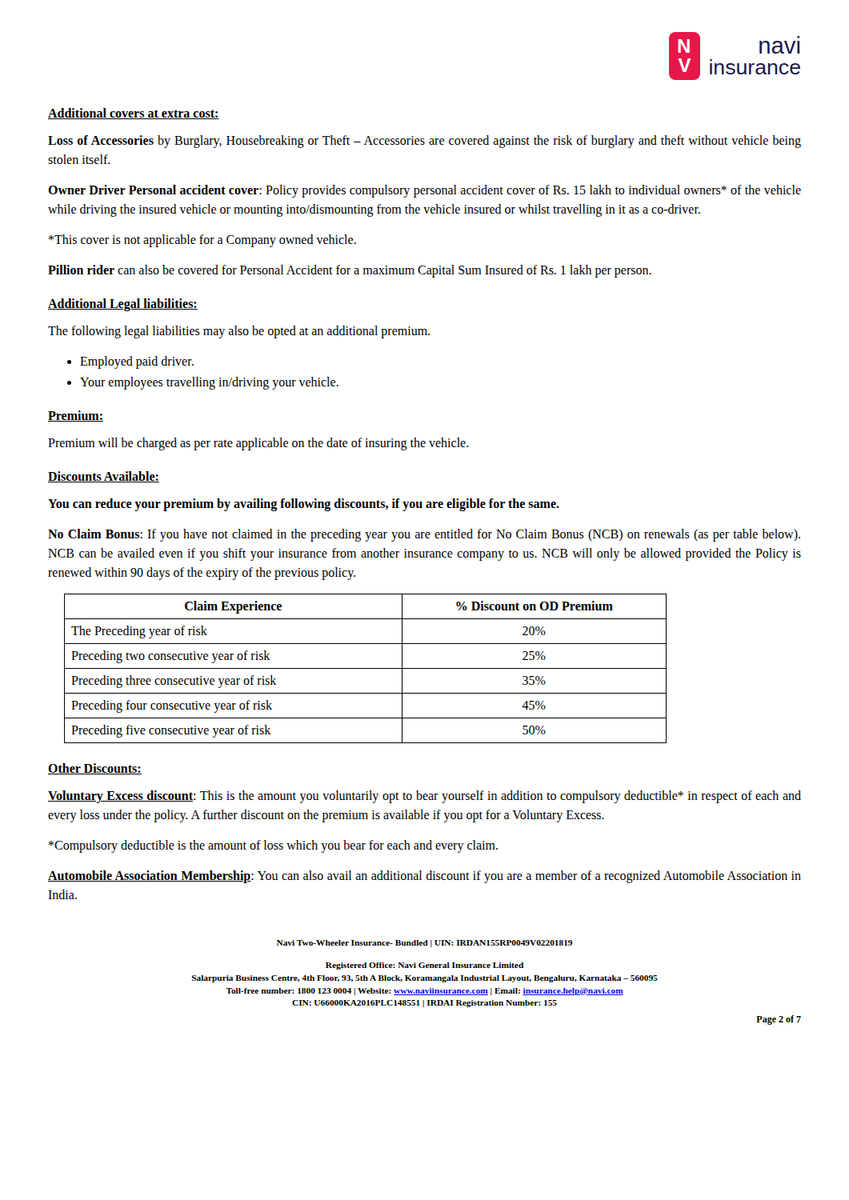N
V naviinsurance
Additional covers at extra cost:
Loss of Accessories by Burglary, Housebreaking or Theft – Accessories are covered against the risk of burglary and theft without vehicle being stolen itself.
Owner Driver Personal accident cover: Policy provides compulsory personal accident cover of Rs. 15 lakh to individual owners* of the vehicle while driving the insured vehicle or mounting into/dismounting from the vehicle insured or whilst travelling in it as a co-driver.
*This cover is not applicable for a Company owned vehicle.
Pillion rider can also be covered for Personal Accident for a maximum Capital Sum Insured of Rs. 1 lakh per person.
Additional Legal liabilities:
The following legal liabilities may also be opted at an additional premium.
Employed paid driver.
Your employees travelling in/driving your vehicle.
Premium:
Premium will be charged as per rate applicable on the date of insuring the vehicle.
Discounts Available:
You can reduce your premium by availing following discounts, if you are eligible for the same.
No Claim Bonus: If you have not claimed in the preceding year you are entitled for No Claim Bonus (NCB) on renewals (as per table below). NCB can be availed even if you shift your insurance from another insurance company to us. NCB will only be allowed provided the Policy is renewed within 90 days of the expiry of the previous policy.
| Claim Experience | % Discount on OD Premium |
| --- | --- |
| The Preceding year of risk | 20% |
| Preceding two consecutive year of risk | 25% |
| Preceding three consecutive year of risk | 35% |
| Preceding four consecutive year of risk | 45% |
| Preceding five consecutive year of risk | 50% |
Other Discounts:
Voluntary Excess discount: This is the amount you voluntarily opt to bear yourself in addition to compulsory deductible* in respect of each and every loss under the policy. A further discount on the premium is available if you opt for a Voluntary Excess.
*Compulsory deductible is the amount of loss which you bear for each and every claim.
Automobile Association Membership: You can also avail an additional discount if you are a member of a recognized Automobile Association in India.
Navi Two-Wheeler Insurance- Bundled | UIN: IRDAN155RP0049V02201819
Registered Office: Navi General Insurance Limited
Salarpuria Business Centre, 4th Floor, 93, 5th A Block, Koramangala Industrial Layout, Bengaluru, Karnataka – 560095
Toll-free number: 1800 123 0004 | Website: www.naviinsurance.com | Email: insurance.help@navi.com
CIN: U66000KA2016PLC148551 | IRDAI Registration Number: 155
Page 2 of 7